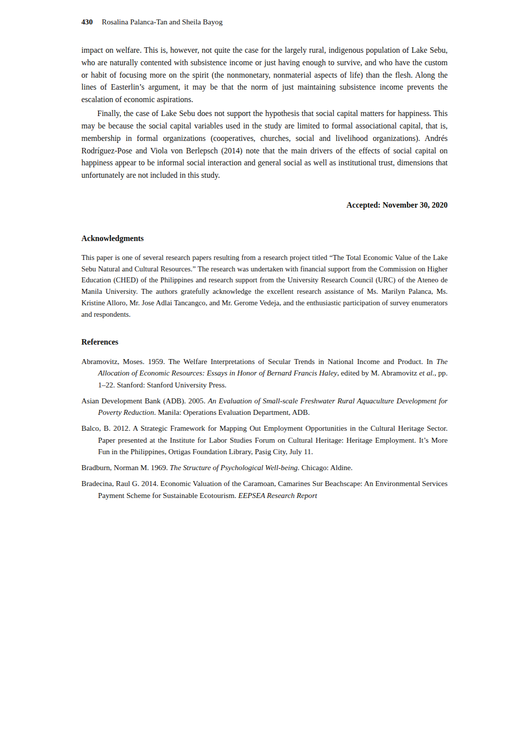430 Rosalina Palanca-Tan and Sheila Bayog
impact on welfare. This is, however, not quite the case for the largely rural, indigenous population of Lake Sebu, who are naturally contented with subsistence income or just having enough to survive, and who have the custom or habit of focusing more on the spirit (the nonmonetary, nonmaterial aspects of life) than the flesh. Along the lines of Easterlin’s argument, it may be that the norm of just maintaining subsistence income prevents the escalation of economic aspirations.
Finally, the case of Lake Sebu does not support the hypothesis that social capital matters for happiness. This may be because the social capital variables used in the study are limited to formal associational capital, that is, membership in formal organizations (cooperatives, churches, social and livelihood organizations). Andrés Rodríguez-Pose and Viola von Berlepsch (2014) note that the main drivers of the effects of social capital on happiness appear to be informal social interaction and general social as well as institutional trust, dimensions that unfortunately are not included in this study.
Accepted: November 30, 2020
Acknowledgments
This paper is one of several research papers resulting from a research project titled “The Total Economic Value of the Lake Sebu Natural and Cultural Resources.” The research was undertaken with financial support from the Commission on Higher Education (CHED) of the Philippines and research support from the University Research Council (URC) of the Ateneo de Manila University. The authors gratefully acknowledge the excellent research assistance of Ms. Marilyn Palanca, Ms. Kristine Alloro, Mr. Jose Adlai Tancangco, and Mr. Gerome Vedeja, and the enthusiastic participation of survey enumerators and respondents.
References
Abramovitz, Moses. 1959. The Welfare Interpretations of Secular Trends in National Income and Product. In The Allocation of Economic Resources: Essays in Honor of Bernard Francis Haley, edited by M. Abramovitz et al., pp. 1–22. Stanford: Stanford University Press.
Asian Development Bank (ADB). 2005. An Evaluation of Small-scale Freshwater Rural Aquaculture Development for Poverty Reduction. Manila: Operations Evaluation Department, ADB.
Balco, B. 2012. A Strategic Framework for Mapping Out Employment Opportunities in the Cultural Heritage Sector. Paper presented at the Institute for Labor Studies Forum on Cultural Heritage: Heritage Employment. It’s More Fun in the Philippines, Ortigas Foundation Library, Pasig City, July 11.
Bradburn, Norman M. 1969. The Structure of Psychological Well-being. Chicago: Aldine.
Bradecina, Raul G. 2014. Economic Valuation of the Caramoan, Camarines Sur Beachscape: An Environmental Services Payment Scheme for Sustainable Ecotourism. EEPSEA Research Report